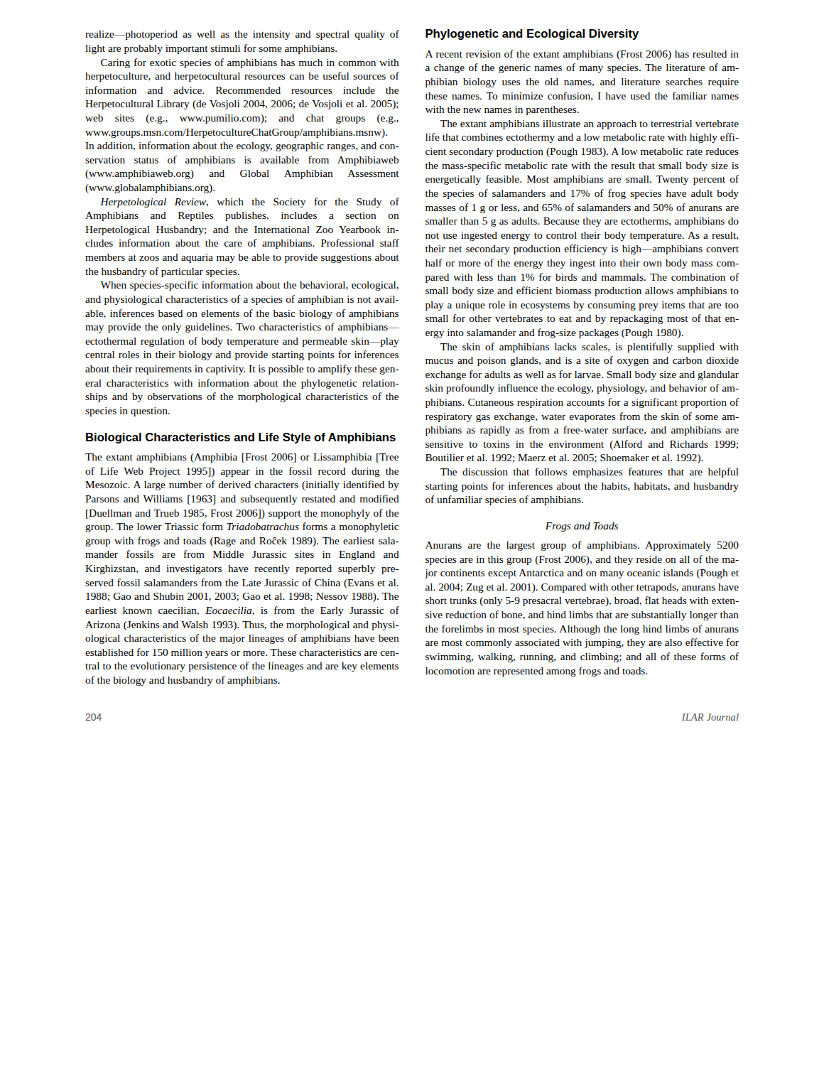realize—photoperiod as well as the intensity and spectral quality of light are probably important stimuli for some amphibians.
Caring for exotic species of amphibians has much in common with herpetoculture, and herpetocultural resources can be useful sources of information and advice. Recommended resources include the Herpetocultural Library (de Vosjoli 2004, 2006; de Vosjoli et al. 2005); web sites (e.g., www.pumilio.com); and chat groups (e.g., www.groups.msn.com/HerpetocultureChatGroup/amphibians.msnw). In addition, information about the ecology, geographic ranges, and conservation status of amphibians is available from Amphibiaweb (www.amphibiaweb.org) and Global Amphibian Assessment (www.globalamphibians.org).
Herpetological Review, which the Society for the Study of Amphibians and Reptiles publishes, includes a section on Herpetological Husbandry; and the International Zoo Yearbook includes information about the care of amphibians. Professional staff members at zoos and aquaria may be able to provide suggestions about the husbandry of particular species.
When species-specific information about the behavioral, ecological, and physiological characteristics of a species of amphibian is not available, inferences based on elements of the basic biology of amphibians may provide the only guidelines. Two characteristics of amphibians—ectothermal regulation of body temperature and permeable skin—play central roles in their biology and provide starting points for inferences about their requirements in captivity. It is possible to amplify these general characteristics with information about the phylogenetic relationships and by observations of the morphological characteristics of the species in question.
Biological Characteristics and Life Style of Amphibians
The extant amphibians (Amphibia [Frost 2006] or Lissamphibia [Tree of Life Web Project 1995]) appear in the fossil record during the Mesozoic. A large number of derived characters (initially identified by Parsons and Williams [1963] and subsequently restated and modified [Duellman and Trueb 1985, Frost 2006]) support the monophyly of the group. The lower Triassic form Triadobatrachus forms a monophyletic group with frogs and toads (Rage and Roĉek 1989). The earliest salamander fossils are from Middle Jurassic sites in England and Kirghizstan, and investigators have recently reported superbly preserved fossil salamanders from the Late Jurassic of China (Evans et al. 1988; Gao and Shubin 2001, 2003; Gao et al. 1998; Nessov 1988). The earliest known caecilian, Eocaecilia, is from the Early Jurassic of Arizona (Jenkins and Walsh 1993). Thus, the morphological and physiological characteristics of the major lineages of amphibians have been established for 150 million years or more. These characteristics are central to the evolutionary persistence of the lineages and are key elements of the biology and husbandry of amphibians.
Phylogenetic and Ecological Diversity
A recent revision of the extant amphibians (Frost 2006) has resulted in a change of the generic names of many species. The literature of amphibian biology uses the old names, and literature searches require these names. To minimize confusion, I have used the familiar names with the new names in parentheses.
The extant amphibians illustrate an approach to terrestrial vertebrate life that combines ectothermy and a low metabolic rate with highly efficient secondary production (Pough 1983). A low metabolic rate reduces the mass-specific metabolic rate with the result that small body size is energetically feasible. Most amphibians are small. Twenty percent of the species of salamanders and 17% of frog species have adult body masses of 1 g or less, and 65% of salamanders and 50% of anurans are smaller than 5 g as adults. Because they are ectotherms, amphibians do not use ingested energy to control their body temperature. As a result, their net secondary production efficiency is high—amphibians convert half or more of the energy they ingest into their own body mass compared with less than 1% for birds and mammals. The combination of small body size and efficient biomass production allows amphibians to play a unique role in ecosystems by consuming prey items that are too small for other vertebrates to eat and by repackaging most of that energy into salamander and frog-size packages (Pough 1980).
The skin of amphibians lacks scales, is plentifully supplied with mucus and poison glands, and is a site of oxygen and carbon dioxide exchange for adults as well as for larvae. Small body size and glandular skin profoundly influence the ecology, physiology, and behavior of amphibians. Cutaneous respiration accounts for a significant proportion of respiratory gas exchange, water evaporates from the skin of some amphibians as rapidly as from a free-water surface, and amphibians are sensitive to toxins in the environment (Alford and Richards 1999; Boutilier et al. 1992; Maerz et al. 2005; Shoemaker et al. 1992).
The discussion that follows emphasizes features that are helpful starting points for inferences about the habits, habitats, and husbandry of unfamiliar species of amphibians.
Frogs and Toads
Anurans are the largest group of amphibians. Approximately 5200 species are in this group (Frost 2006), and they reside on all of the major continents except Antarctica and on many oceanic islands (Pough et al. 2004; Zug et al. 2001). Compared with other tetrapods, anurans have short trunks (only 5-9 presacral vertebrae), broad, flat heads with extensive reduction of bone, and hind limbs that are substantially longer than the forelimbs in most species. Although the long hind limbs of anurans are most commonly associated with jumping, they are also effective for swimming, walking, running, and climbing; and all of these forms of locomotion are represented among frogs and toads.
204 ILAR Journal